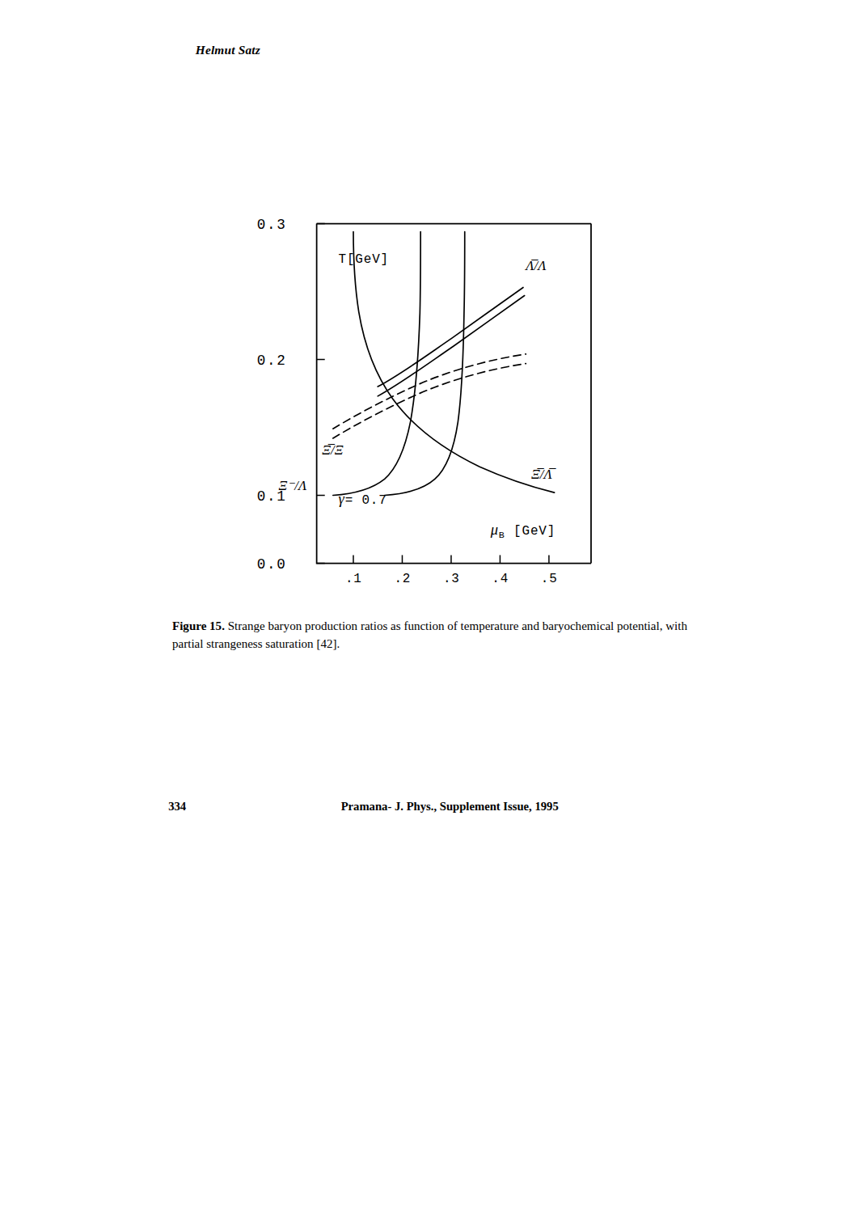Helmut Satz
0.3 0.2 0.1 0.0 .1 .2 .3 .4 .5 T[GeV] μB [GeV] γ= 0.7 Curve: Lambda-bar / Lambda (rising solid, upper) Curve: Xi-minus / Lambda (rising steeply from left, asymptote) Λ̅/Λ Ξ̅/Λ̅ Ξ̅/Ξ Ξ⁻/Λ
Figure 15. Strange baryon production ratios as function of temperature and baryochemical potential, with partial strangeness saturation [42].
334
Pramana- J. Phys., Supplement Issue, 1995